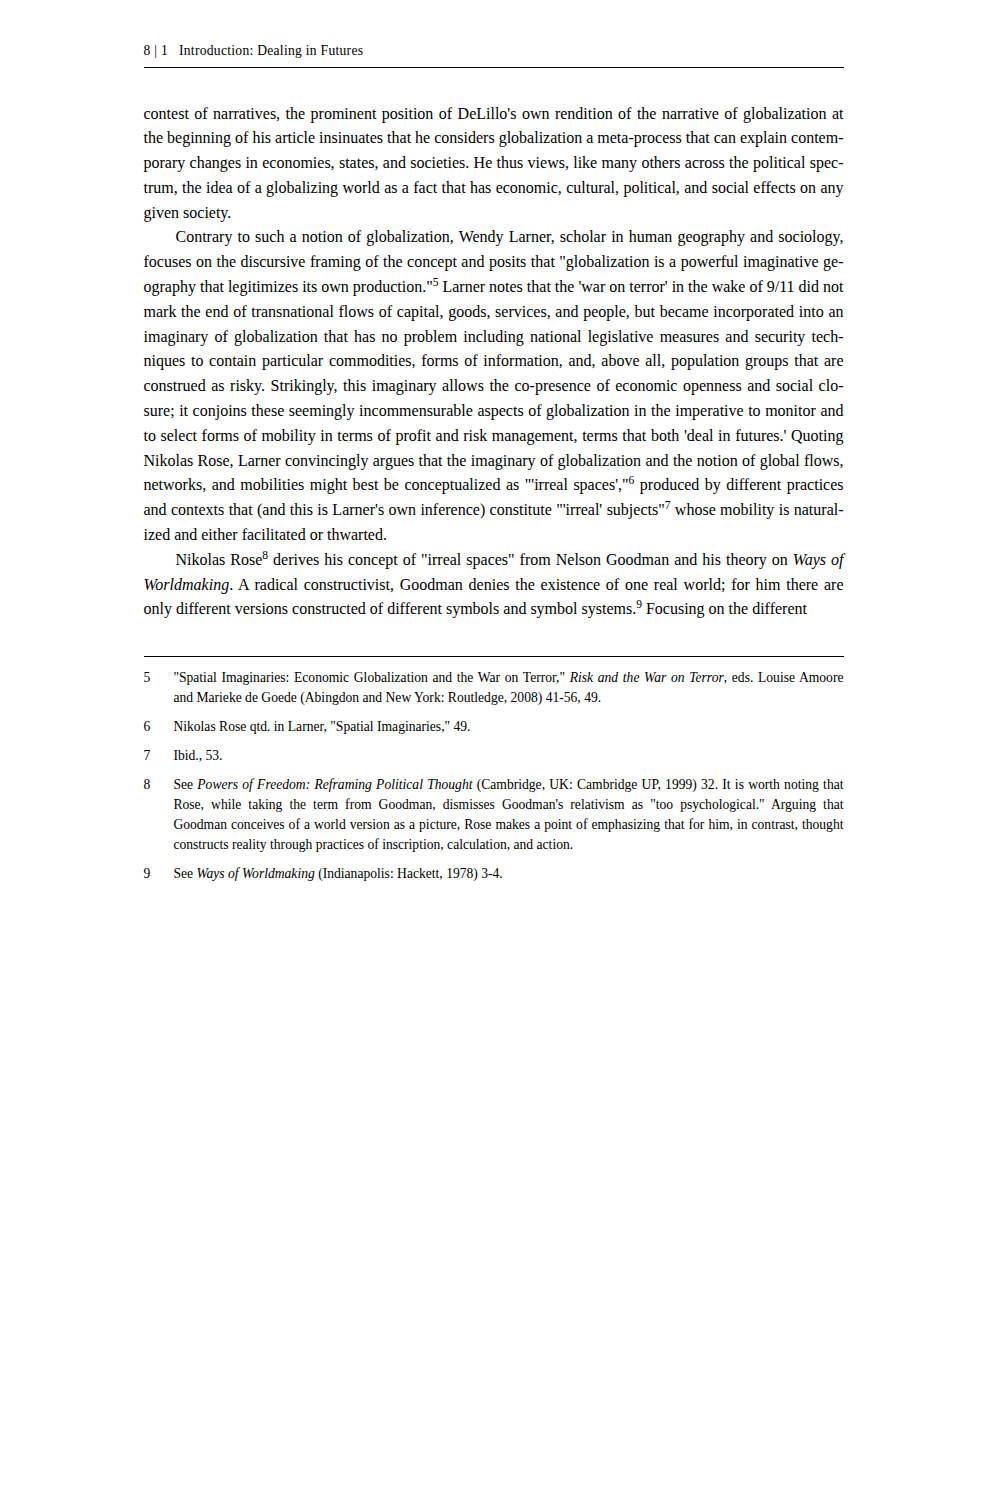8 | 1 Introduction: Dealing in Futures
contest of narratives, the prominent position of DeLillo's own rendition of the narrative of globalization at the beginning of his article insinuates that he considers globalization a meta-process that can explain contemporary changes in economies, states, and societies. He thus views, like many others across the political spectrum, the idea of a globalizing world as a fact that has economic, cultural, political, and social effects on any given society.
Contrary to such a notion of globalization, Wendy Larner, scholar in human geography and sociology, focuses on the discursive framing of the concept and posits that "globalization is a powerful imaginative geography that legitimizes its own production."5 Larner notes that the 'war on terror' in the wake of 9/11 did not mark the end of transnational flows of capital, goods, services, and people, but became incorporated into an imaginary of globalization that has no problem including national legislative measures and security techniques to contain particular commodities, forms of information, and, above all, population groups that are construed as risky. Strikingly, this imaginary allows the co-presence of economic openness and social closure; it conjoins these seemingly incommensurable aspects of globalization in the imperative to monitor and to select forms of mobility in terms of profit and risk management, terms that both 'deal in futures.' Quoting Nikolas Rose, Larner convincingly argues that the imaginary of globalization and the notion of global flows, networks, and mobilities might best be conceptualized as "'irreal spaces',"6 produced by different practices and contexts that (and this is Larner's own inference) constitute "'irreal' subjects"7 whose mobility is naturalized and either facilitated or thwarted.
Nikolas Rose8 derives his concept of "irreal spaces" from Nelson Goodman and his theory on Ways of Worldmaking. A radical constructivist, Goodman denies the existence of one real world; for him there are only different versions constructed of different symbols and symbol systems.9 Focusing on the different
5 "Spatial Imaginaries: Economic Globalization and the War on Terror," Risk and the War on Terror, eds. Louise Amoore and Marieke de Goede (Abingdon and New York: Routledge, 2008) 41-56, 49.
6 Nikolas Rose qtd. in Larner, "Spatial Imaginaries," 49.
7 Ibid., 53.
8 See Powers of Freedom: Reframing Political Thought (Cambridge, UK: Cambridge UP, 1999) 32. It is worth noting that Rose, while taking the term from Goodman, dismisses Goodman's relativism as "too psychological." Arguing that Goodman conceives of a world version as a picture, Rose makes a point of emphasizing that for him, in contrast, thought constructs reality through practices of inscription, calculation, and action.
9 See Ways of Worldmaking (Indianapolis: Hackett, 1978) 3-4.